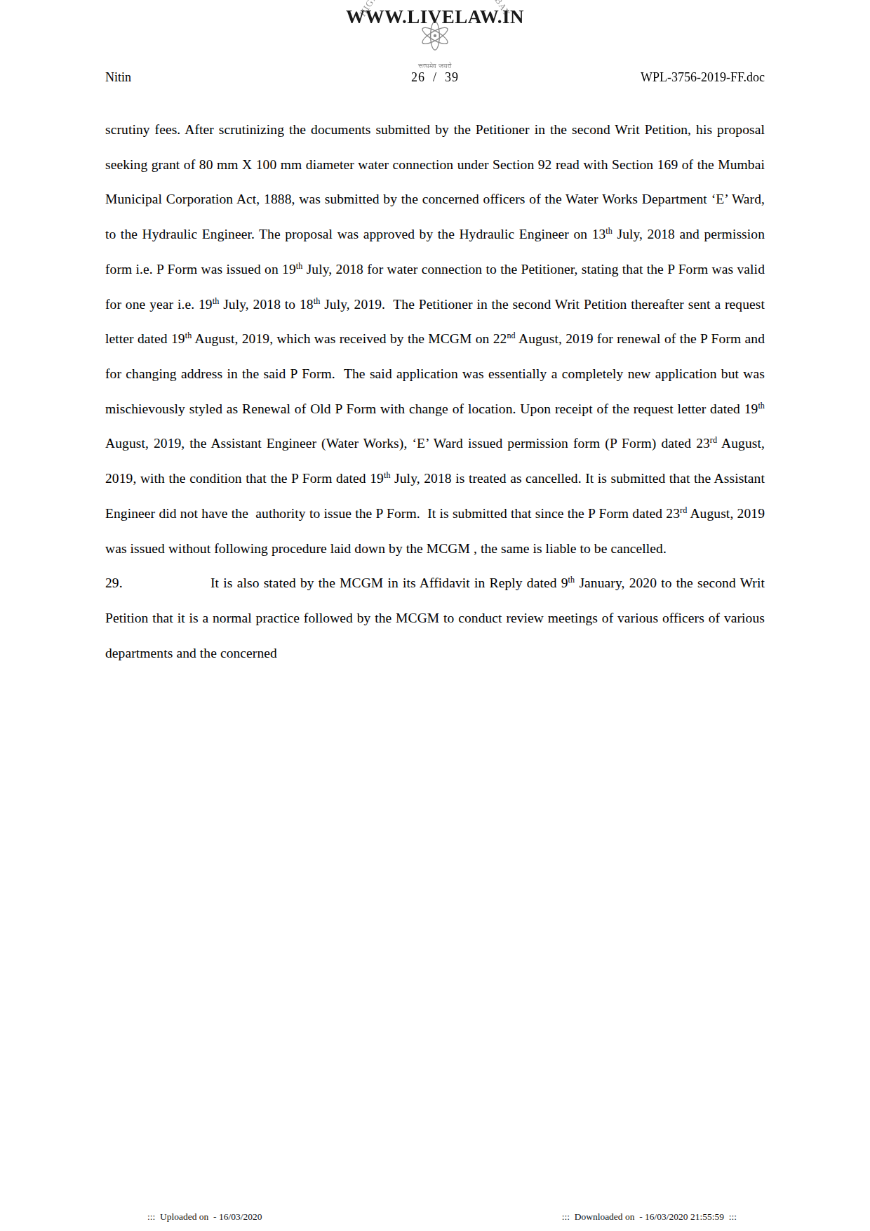WWW.LIVELAW.IN
HIGH COURT
AT BOMBAY
⚛
सत्यमेव जयते
Nitin 26 / 39 WPL-3756-2019-FF.doc
scrutiny fees. After scrutinizing the documents submitted by the Petitioner in the second Writ Petition, his proposal seeking grant of 80 mm X 100 mm diameter water connection under Section 92 read with Section 169 of the Mumbai Municipal Corporation Act, 1888, was submitted by the concerned officers of the Water Works Department ‘E’ Ward, to the Hydraulic Engineer. The proposal was approved by the Hydraulic Engineer on 13th July, 2018 and permission form i.e. P Form was issued on 19th July, 2018 for water connection to the Petitioner, stating that the P Form was valid for one year i.e. 19th July, 2018 to 18th July, 2019. The Petitioner in the second Writ Petition thereafter sent a request letter dated 19th August, 2019, which was received by the MCGM on 22nd August, 2019 for renewal of the P Form and for changing address in the said P Form. The said application was essentially a completely new application but was mischievously styled as Renewal of Old P Form with change of location. Upon receipt of the request letter dated 19th August, 2019, the Assistant Engineer (Water Works), ‘E’ Ward issued permission form (P Form) dated 23rd August, 2019, with the condition that the P Form dated 19th July, 2018 is treated as cancelled. It is submitted that the Assistant Engineer did not have the authority to issue the P Form. It is submitted that since the P Form dated 23rd August, 2019 was issued without following procedure laid down by the MCGM , the same is liable to be cancelled.
29. It is also stated by the MCGM in its Affidavit in Reply dated 9th January, 2020 to the second Writ Petition that it is a normal practice followed by the MCGM to conduct review meetings of various officers of various departments and the concerned
::: Uploaded on - 16/03/2020 ::: Downloaded on - 16/03/2020 21:55:59 :::